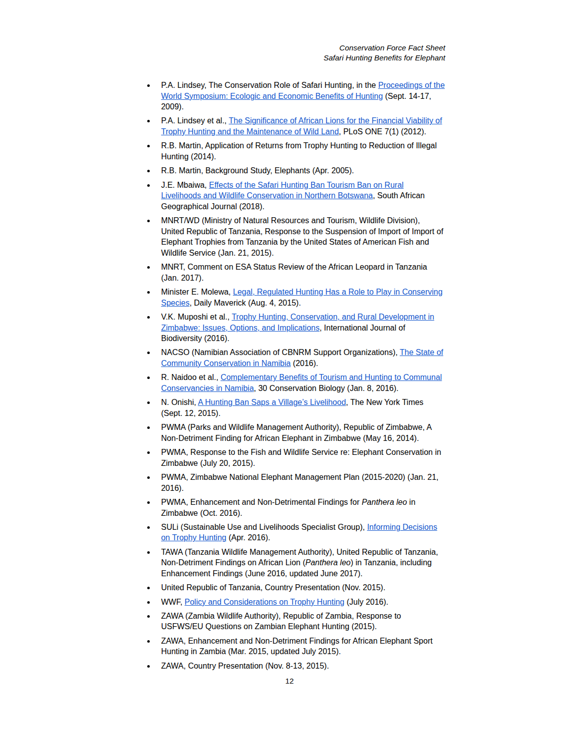Conservation Force Fact Sheet
Safari Hunting Benefits for Elephant
P.A. Lindsey, The Conservation Role of Safari Hunting, in the Proceedings of the World Symposium: Ecologic and Economic Benefits of Hunting (Sept. 14-17, 2009).
P.A. Lindsey et al., The Significance of African Lions for the Financial Viability of Trophy Hunting and the Maintenance of Wild Land, PLoS ONE 7(1) (2012).
R.B. Martin, Application of Returns from Trophy Hunting to Reduction of Illegal Hunting (2014).
R.B. Martin, Background Study, Elephants (Apr. 2005).
J.E. Mbaiwa, Effects of the Safari Hunting Ban Tourism Ban on Rural Livelihoods and Wildlife Conservation in Northern Botswana, South African Geographical Journal (2018).
MNRT/WD (Ministry of Natural Resources and Tourism, Wildlife Division), United Republic of Tanzania, Response to the Suspension of Import of Import of Elephant Trophies from Tanzania by the United States of American Fish and Wildlife Service (Jan. 21, 2015).
MNRT, Comment on ESA Status Review of the African Leopard in Tanzania (Jan. 2017).
Minister E. Molewa, Legal, Regulated Hunting Has a Role to Play in Conserving Species, Daily Maverick (Aug. 4, 2015).
V.K. Muposhi et al., Trophy Hunting, Conservation, and Rural Development in Zimbabwe: Issues, Options, and Implications, International Journal of Biodiversity (2016).
NACSO (Namibian Association of CBNRM Support Organizations), The State of Community Conservation in Namibia (2016).
R. Naidoo et al., Complementary Benefits of Tourism and Hunting to Communal Conservancies in Namibia, 30 Conservation Biology (Jan. 8, 2016).
N. Onishi, A Hunting Ban Saps a Village’s Livelihood, The New York Times (Sept. 12, 2015).
PWMA (Parks and Wildlife Management Authority), Republic of Zimbabwe, A Non-Detriment Finding for African Elephant in Zimbabwe (May 16, 2014).
PWMA, Response to the Fish and Wildlife Service re: Elephant Conservation in Zimbabwe (July 20, 2015).
PWMA, Zimbabwe National Elephant Management Plan (2015-2020) (Jan. 21, 2016).
PWMA, Enhancement and Non-Detrimental Findings for Panthera leo in Zimbabwe (Oct. 2016).
SULi (Sustainable Use and Livelihoods Specialist Group), Informing Decisions on Trophy Hunting (Apr. 2016).
TAWA (Tanzania Wildlife Management Authority), United Republic of Tanzania, Non-Detriment Findings on African Lion (Panthera leo) in Tanzania, including Enhancement Findings (June 2016, updated June 2017).
United Republic of Tanzania, Country Presentation (Nov. 2015).
WWF, Policy and Considerations on Trophy Hunting (July 2016).
ZAWA (Zambia Wildlife Authority), Republic of Zambia, Response to USFWS/EU Questions on Zambian Elephant Hunting (2015).
ZAWA, Enhancement and Non-Detriment Findings for African Elephant Sport Hunting in Zambia (Mar. 2015, updated July 2015).
ZAWA, Country Presentation (Nov. 8-13, 2015).
12